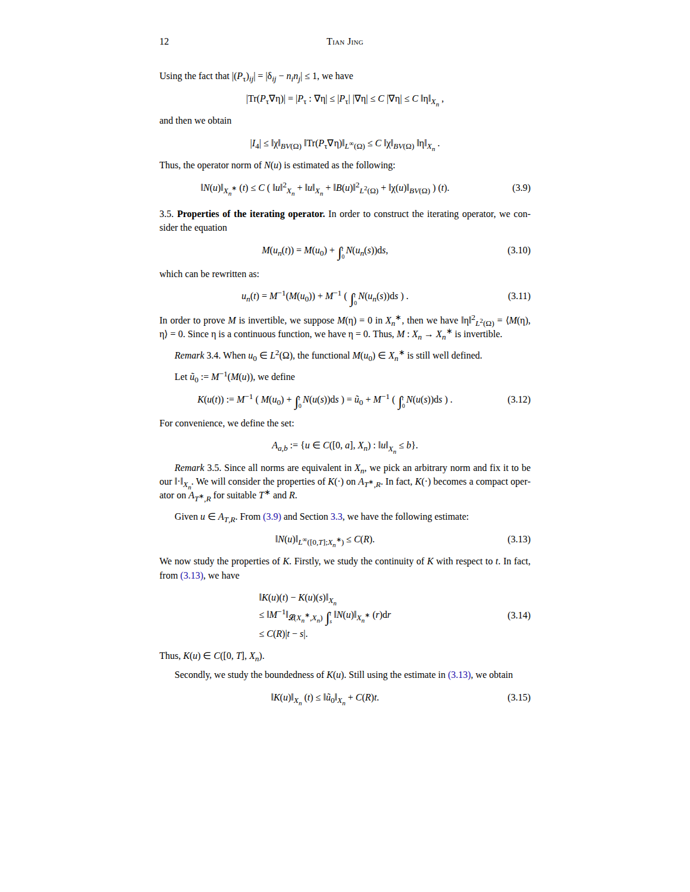12 Tian Jing
Using the fact that |(Pτ)ij| = |δij − ninj| ≤ 1, we have
|Tr(Pτ∇η)| = |Pτ : ∇η| ≤ |Pτ| |∇η| ≤ C |∇η| ≤ C ‖η‖Xn ,
and then we obtain
|I4| ≤ ‖χ‖BV(Ω) ‖Tr(Pτ∇η)‖L∞(Ω) ≤ C ‖χ‖BV(Ω) ‖η‖Xn .
Thus, the operator norm of N(u) is estimated as the following:
‖N(u)‖Xn∗ (t) ≤ C ( ‖u‖2Xn + ‖u‖Xn + ‖B(u)‖2L2(Ω) + ‖χ(u)‖BV(Ω) ) (t).
(3.9)
3.5. Properties of the iterating operator. In order to construct the iterating operator, we consider the equation
M(un(t)) = M(u0) + ∫t 0 N(un(s))ds,
(3.10)
which can be rewritten as:
un(t) = M−1(M(u0)) + M−1 ( ∫t 0 N(un(s))ds ) .
(3.11)
In order to prove M is invertible, we suppose M(η) = 0 in Xn∗, then we have ‖η‖2L2(Ω) = ⟨M(η), η⟩ = 0. Since η is a continuous function, we have η = 0. Thus, M : Xn → Xn∗ is invertible.
Remark 3.4. When u0 ∈ L2(Ω), the functional M(u0) ∈ Xn∗ is still well defined.
Let ũ0 := M−1(M(u)), we define
K(u(t)) := M−1 ( M(u0) + ∫t 0 N(u(s))ds ) = ũ0 + M−1 ( ∫t 0 N(u(s))ds ) .
(3.12)
For convenience, we define the set:
Aa,b := {u ∈ C([0, a], Xn) : ‖u‖Xn ≤ b}.
Remark 3.5. Since all norms are equivalent in Xn, we pick an arbitrary norm and fix it to be our ‖·‖Xn. We will consider the properties of K(·) on AT∗,R. In fact, K(·) becomes a compact operator on AT∗,R for suitable T∗ and R.
Given u ∈ AT,R. From (3.9) and Section 3.3, we have the following estimate:
‖N(u)‖L∞([0,T];Xn∗) ≤ C(R).
(3.13)
We now study the properties of K. Firstly, we study the continuity of K with respect to t. In fact, from (3.13), we have
‖K(u)(t) − K(u)(s)‖Xn
≤ ‖M−1‖𝓛(Xn∗,Xn) ∫ts ‖N(u)‖Xn∗ (r)dr
≤ C(R)|t − s|.
(3.14)
Thus, K(u) ∈ C([0, T], Xn).
Secondly, we study the boundedness of K(u). Still using the estimate in (3.13), we obtain
‖K(u)‖Xn (t) ≤ ‖ũ0‖Xn + C(R)t.
(3.15)